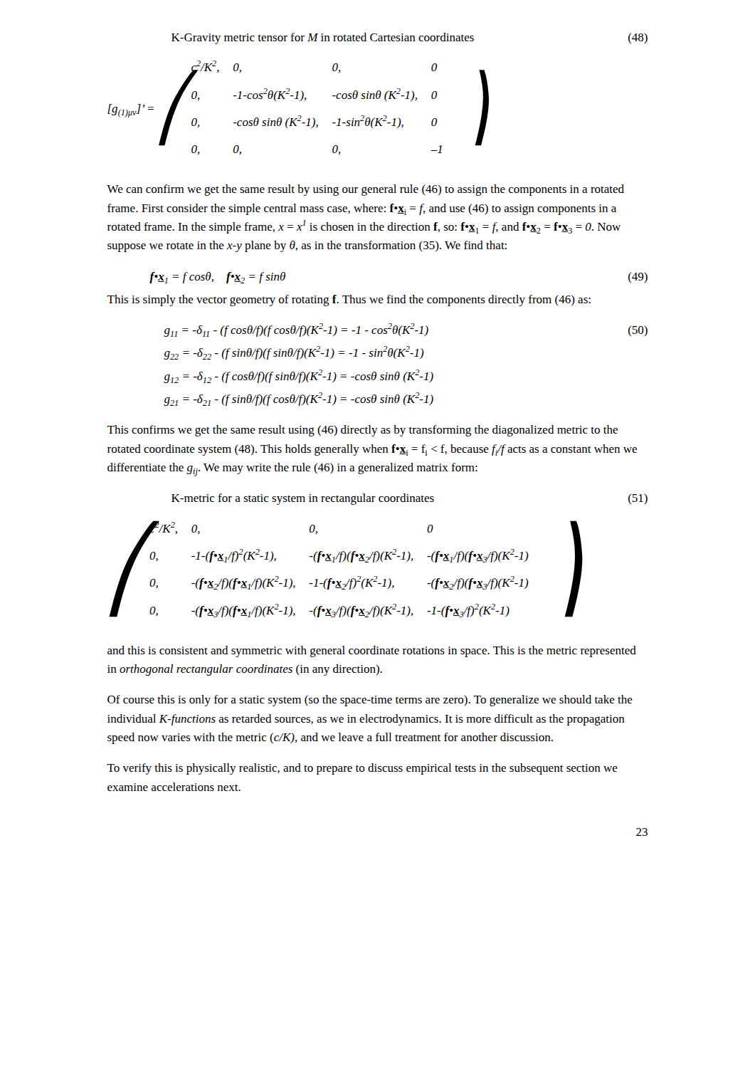K-Gravity metric tensor for M in rotated Cartesian coordinates (48)
[g(1)μν]’ = ⎛
| c 2 /K 2 , | 0, | 0, | 0 |
| 0, | -1-cos 2 θ(K 2 -1), | -cosθ sinθ (K 2 -1), | 0 |
| 0, | -cosθ sinθ (K 2 -1), | -1-sin 2 θ(K 2 -1), | 0 |
| 0, | 0, | 0, | –1 |
⎞
We can confirm we get the same result by using our general rule (46) to assign the components in a rotated frame. First consider the simple central mass case, where: f•xi = f, and use (46) to assign components in a rotated frame. In the simple frame, x = x1 is chosen in the direction f, so: f•x1 = f, and f•x2 = f•x3 = 0. Now suppose we rotate in the x-y plane by θ, as in the transformation (35). We find that:
f•x1 = f cosθ, f•x2 = f sinθ (49)
This is simply the vector geometry of rotating f. Thus we find the components directly from (46) as:
g11 = -δ11 - (f cosθ/f)(f cosθ/f)(K2-1) = -1 - cos2θ(K2-1) (50)
g22 = -δ22 - (f sinθ/f)(f sinθ/f)(K2-1) = -1 - sin2θ(K2-1)
g12 = -δ12 - (f cosθ/f)(f sinθ/f)(K2-1) = -cosθ sinθ (K2-1)
g21 = -δ21 - (f sinθ/f)(f cosθ/f)(K2-1) = -cosθ sinθ (K2-1)
This confirms we get the same result using (46) directly as by transforming the diagonalized metric to the rotated coordinate system (48). This holds generally when f•xi = fi < f, because fi/f acts as a constant when we differentiate the gij. We may write the rule (46) in a generalized matrix form:
K-metric for a static system in rectangular coordinates (51)
⎛
| c 2 /K 2 , | 0, | 0, | 0 |
| 0, | -1-( f • x 1 /f) 2 (K 2 -1), | -( f • x 1 /f)( f • x 2 /f)(K 2 -1), | -( f • x 1 /f)( f • x 3 /f)(K 2 -1) |
| 0, | -( f • x 2 /f)( f • x 1 /f)(K 2 -1), | -1-( f • x 2 /f) 2 (K 2 -1), | -( f • x 2 /f)( f • x 3 /f)(K 2 -1) |
| 0, | -( f • x 3 /f)( f • x 1 /f)(K 2 -1), | -( f • x 3 /f)( f • x 2 /f)(K 2 -1), | -1-( f • x 3 /f) 2 (K 2 -1) |
⎞
and this is consistent and symmetric with general coordinate rotations in space. This is the metric represented in orthogonal rectangular coordinates (in any direction).
Of course this is only for a static system (so the space-time terms are zero). To generalize we should take the individual K-functions as retarded sources, as we in electrodynamics. It is more difficult as the propagation speed now varies with the metric (c/K), and we leave a full treatment for another discussion.
To verify this is physically realistic, and to prepare to discuss empirical tests in the subsequent section we examine accelerations next.
23